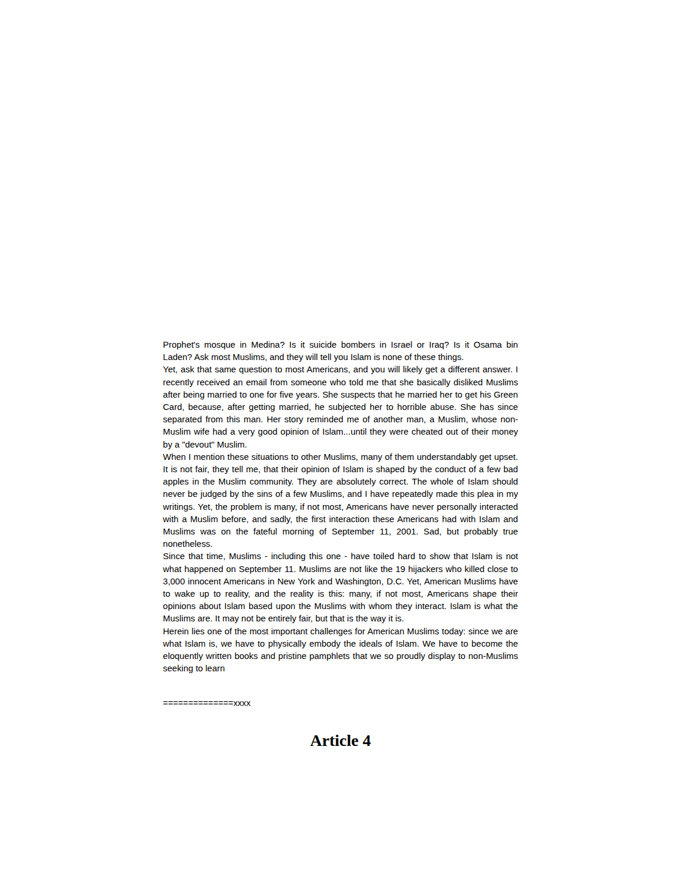Prophet's mosque in Medina? Is it suicide bombers in Israel or Iraq? Is it Osama bin Laden? Ask most Muslims, and they will tell you Islam is none of these things.
Yet, ask that same question to most Americans, and you will likely get a different answer. I recently received an email from someone who told me that she basically disliked Muslims after being married to one for five years. She suspects that he married her to get his Green Card, because, after getting married, he subjected her to horrible abuse. She has since separated from this man. Her story reminded me of another man, a Muslim, whose non-Muslim wife had a very good opinion of Islam...until they were cheated out of their money by a "devout" Muslim.
When I mention these situations to other Muslims, many of them understandably get upset. It is not fair, they tell me, that their opinion of Islam is shaped by the conduct of a few bad apples in the Muslim community. They are absolutely correct. The whole of Islam should never be judged by the sins of a few Muslims, and I have repeatedly made this plea in my writings. Yet, the problem is many, if not most, Americans have never personally interacted with a Muslim before, and sadly, the first interaction these Americans had with Islam and Muslims was on the fateful morning of September 11, 2001. Sad, but probably true nonetheless.
Since that time, Muslims - including this one - have toiled hard to show that Islam is not what happened on September 11. Muslims are not like the 19 hijackers who killed close to 3,000 innocent Americans in New York and Washington, D.C. Yet, American Muslims have to wake up to reality, and the reality is this: many, if not most, Americans shape their opinions about Islam based upon the Muslims with whom they interact. Islam is what the Muslims are. It may not be entirely fair, but that is the way it is.
Herein lies one of the most important challenges for American Muslims today: since we are what Islam is, we have to physically embody the ideals of Islam. We have to become the eloquently written books and pristine pamphlets that we so proudly display to non-Muslims seeking to learn
==============xxxx
Article 4